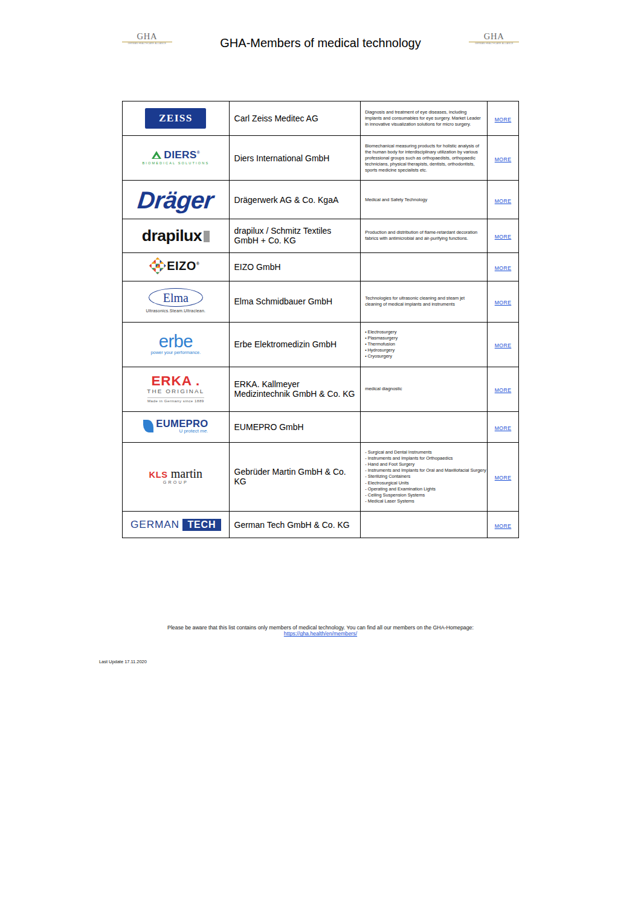GHA
GERMAN HEALTHCARE ALLIANCE
GHA-Members of medical technology
GHA
GERMAN HEALTHCARE ALLIANCE
| ZEISS | Carl Zeiss Meditec AG | Diagnosis and treatment of eye diseases, including implants and consumables for eye surgery. Market Leader in innovative visualization solutions for micro surgery. | MORE |
| DIERS ® BIOMEDICAL SOLUTIONS | Diers International GmbH | Biomechanical measuring products for holistic analysis of the human body for interdisciplinary utilization by various professional groups such as orthopaedists, orthopaedic technicians, physical therapists, dentists, orthodontists, sports medicine specialists etc. | MORE |
| Dräger | Drägerwerk AG & Co. KgaA | Medical and Safety Technology | MORE |
| drapilux | drapilux / Schmitz Textiles GmbH + Co. KG | Production and distribution of flame-retardant decoration fabrics with antimicrobial and air-purifying functions. | MORE |
| EIZO ® | EIZO GmbH | | MORE |
| Elma Ultrasonics.Steam.Ultraclean. | Elma Schmidbauer GmbH | Technologies for ultrasonic cleaning and steam jet cleaning of medical implants and instruments | MORE |
| erbe power your performance. | Erbe Elektromedizin GmbH | Electrosurgery Plasmasurgery Thermofusion Hydrosurgery Cryosurgery | MORE |
| ERKA . THE ORIGINAL Made in Germany since 1889 | ERKA. Kallmeyer Medizintechnik GmbH & Co. KG | medical diagnostic | MORE |
| EUMEPRO U protect me. | EUMEPRO GmbH | | MORE |
| KLS martin GROUP | Gebrüder Martin GmbH & Co. KG | Surgical and Dental Instruments Instruments and Implants for Orthopaedics Hand and Foot Surgery Instruments and Implants for Oral and Maxillofacial Surgery Sterilizing Containers Electrosurgical Units Operating and Examination Lights Ceiling Suspension Systems Medical Laser Systems | MORE |
| GERMAN TECH | German Tech GmbH & Co. KG | | MORE |
Please be aware that this list contains only members of medical technology. You can find all our members on the GHA-Homepage:
https://gha.health/en/members/
Last Update 17.11.2020